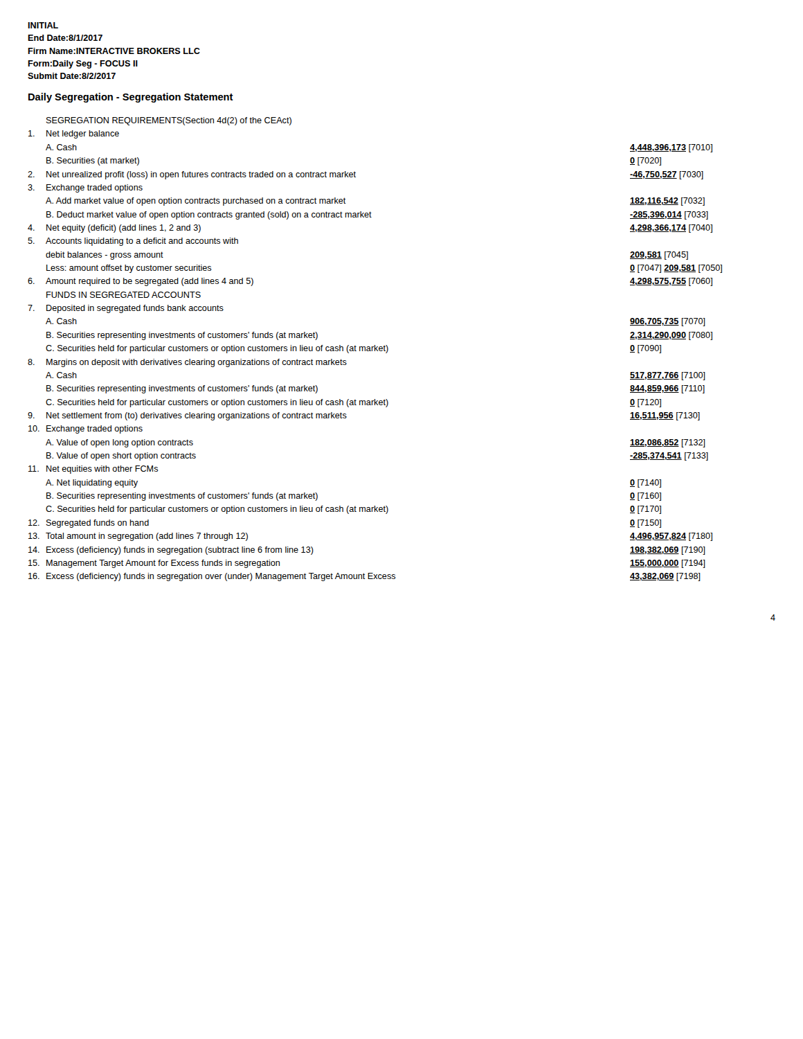INITIAL
End Date:8/1/2017
Firm Name:INTERACTIVE BROKERS LLC
Form:Daily Seg - FOCUS II
Submit Date:8/2/2017
Daily Segregation - Segregation Statement
| | SEGREGATION REQUIREMENTS(Section 4d(2) of the CEAct) | |
| 1. | Net ledger balance | |
| | A. Cash | 4,448,396,173 [7010] |
| | B. Securities (at market) | 0 [7020] |
| 2. | Net unrealized profit (loss) in open futures contracts traded on a contract market | -46,750,527 [7030] |
| 3. | Exchange traded options | |
| | A. Add market value of open option contracts purchased on a contract market | 182,116,542 [7032] |
| | B. Deduct market value of open option contracts granted (sold) on a contract market | -285,396,014 [7033] |
| 4. | Net equity (deficit) (add lines 1, 2 and 3) | 4,298,366,174 [7040] |
| 5. | Accounts liquidating to a deficit and accounts with | |
| | debit balances - gross amount | 209,581 [7045] |
| | Less: amount offset by customer securities | 0 [7047] 209,581 [7050] |
| 6. | Amount required to be segregated (add lines 4 and 5) | 4,298,575,755 [7060] |
| | FUNDS IN SEGREGATED ACCOUNTS | |
| 7. | Deposited in segregated funds bank accounts | |
| | A. Cash | 906,705,735 [7070] |
| | B. Securities representing investments of customers' funds (at market) | 2,314,290,090 [7080] |
| | C. Securities held for particular customers or option customers in lieu of cash (at market) | 0 [7090] |
| 8. | Margins on deposit with derivatives clearing organizations of contract markets | |
| | A. Cash | 517,877,766 [7100] |
| | B. Securities representing investments of customers' funds (at market) | 844,859,966 [7110] |
| | C. Securities held for particular customers or option customers in lieu of cash (at market) | 0 [7120] |
| 9. | Net settlement from (to) derivatives clearing organizations of contract markets | 16,511,956 [7130] |
| 10. | Exchange traded options | |
| | A. Value of open long option contracts | 182,086,852 [7132] |
| | B. Value of open short option contracts | -285,374,541 [7133] |
| 11. | Net equities with other FCMs | |
| | A. Net liquidating equity | 0 [7140] |
| | B. Securities representing investments of customers' funds (at market) | 0 [7160] |
| | C. Securities held for particular customers or option customers in lieu of cash (at market) | 0 [7170] |
| 12. | Segregated funds on hand | 0 [7150] |
| 13. | Total amount in segregation (add lines 7 through 12) | 4,496,957,824 [7180] |
| 14. | Excess (deficiency) funds in segregation (subtract line 6 from line 13) | 198,382,069 [7190] |
| 15. | Management Target Amount for Excess funds in segregation | 155,000,000 [7194] |
| 16. | Excess (deficiency) funds in segregation over (under) Management Target Amount Excess | 43,382,069 [7198] |
4